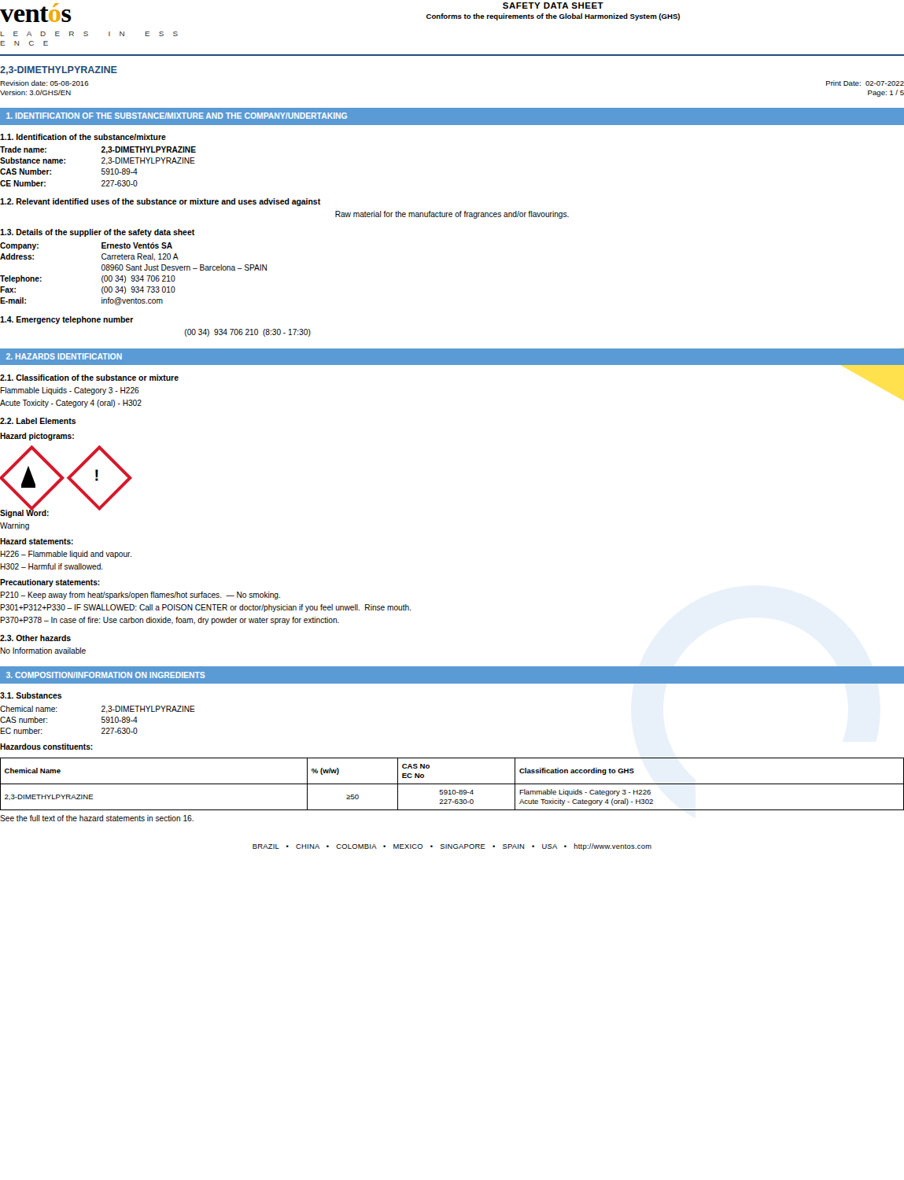ventós
L E A D E R S I N E S S E N C E
SAFETY DATA SHEET
Conforms to the requirements of the Global Harmonized System (GHS)
2,3-DIMETHYLPYRAZINE
Revision date: 05-08-2016
Version: 3.0/GHS/EN
Print Date: 02-07-2022
Page: 1 / 5
1. IDENTIFICATION OF THE SUBSTANCE/MIXTURE AND THE COMPANY/UNDERTAKING
1.1. Identification of the substance/mixture
| Trade name: | 2,3-DIMETHYLPYRAZINE |
| Substance name: | 2,3-DIMETHYLPYRAZINE |
| CAS Number: | 5910-89-4 |
| CE Number: | 227-630-0 |
1.2. Relevant identified uses of the substance or mixture and uses advised against
Raw material for the manufacture of fragrances and/or flavourings.
1.3. Details of the supplier of the safety data sheet
| Company: | Ernesto Ventós SA |
| Address: | Carretera Real, 120 A |
| | 08960 Sant Just Desvern – Barcelona – SPAIN |
| Telephone: | (00 34) 934 706 210 |
| Fax: | (00 34) 934 733 010 |
| E-mail: | info@ventos.com |
1.4. Emergency telephone number
(00 34) 934 706 210 (8:30 - 17:30)
2. HAZARDS IDENTIFICATION
2.1. Classification of the substance or mixture
Flammable Liquids - Category 3 - H226
Acute Toxicity - Category 4 (oral) - H302
2.2. Label Elements
Hazard pictograms:
!
Signal Word:
Warning
Hazard statements:
H226 – Flammable liquid and vapour.
H302 – Harmful if swallowed.
Precautionary statements:
P210 – Keep away from heat/sparks/open flames/hot surfaces. — No smoking.
P301+P312+P330 – IF SWALLOWED: Call a POISON CENTER or doctor/physician if you feel unwell. Rinse mouth.
P370+P378 – In case of fire: Use carbon dioxide, foam, dry powder or water spray for extinction.
2.3. Other hazards
No Information available
3. COMPOSITION/INFORMATION ON INGREDIENTS
3.1. Substances
| Chemical name: | 2,3-DIMETHYLPYRAZINE |
| CAS number: | 5910-89-4 |
| EC number: | 227-630-0 |
Hazardous constituents:
| Chemical Name | % (w/w) | CAS No EC No | Classification according to GHS |
| --- | --- | --- | --- |
| 2,3-DIMETHYLPYRAZINE | ≥50 | 5910-89-4 227-630-0 | Flammable Liquids - Category 3 - H226 Acute Toxicity - Category 4 (oral) - H302 |
See the full text of the hazard statements in section 16.
BRAZIL • CHINA • COLOMBIA • MEXICO • SINGAPORE • SPAIN • USA • http://www.ventos.com